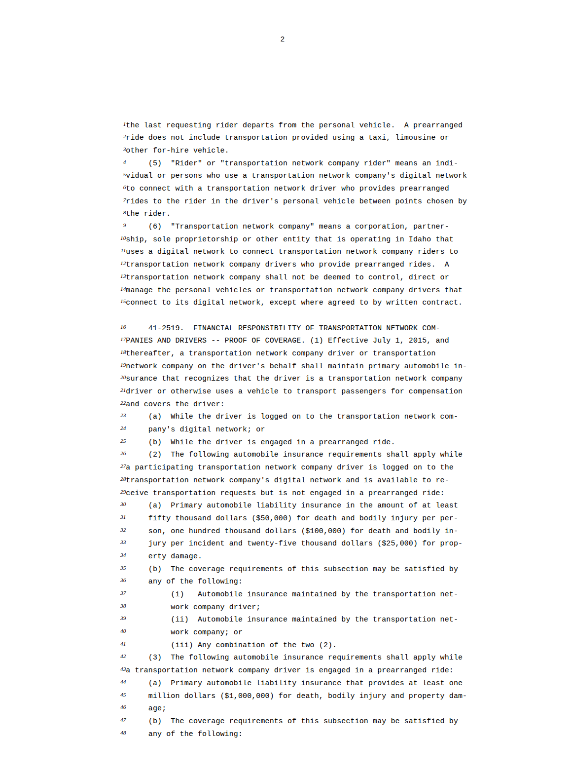2
| 1 | the last requesting rider departs from the personal vehicle. A prearranged |
| 2 | ride does not include transportation provided using a taxi, limousine or |
| 3 | other for-hire vehicle. |
| 4 | (5) "Rider" or "transportation network company rider" means an indi- |
| 5 | vidual or persons who use a transportation network company's digital network |
| 6 | to connect with a transportation network driver who provides prearranged |
| 7 | rides to the rider in the driver's personal vehicle between points chosen by |
| 8 | the rider. |
| 9 | (6) "Transportation network company" means a corporation, partner- |
| 10 | ship, sole proprietorship or other entity that is operating in Idaho that |
| 11 | uses a digital network to connect transportation network company riders to |
| 12 | transportation network company drivers who provide prearranged rides. A |
| 13 | transportation network company shall not be deemed to control, direct or |
| 14 | manage the personal vehicles or transportation network company drivers that |
| 15 | connect to its digital network, except where agreed to by written contract. |
| 16 | 41-2519. FINANCIAL RESPONSIBILITY OF TRANSPORTATION NETWORK COM- |
| 17 | PANIES AND DRIVERS -- PROOF OF COVERAGE. (1) Effective July 1, 2015, and |
| 18 | thereafter, a transportation network company driver or transportation |
| 19 | network company on the driver's behalf shall maintain primary automobile in- |
| 20 | surance that recognizes that the driver is a transportation network company |
| 21 | driver or otherwise uses a vehicle to transport passengers for compensation |
| 22 | and covers the driver: |
| 23 | (a) While the driver is logged on to the transportation network com- |
| 24 | pany's digital network; or |
| 25 | (b) While the driver is engaged in a prearranged ride. |
| 26 | (2) The following automobile insurance requirements shall apply while |
| 27 | a participating transportation network company driver is logged on to the |
| 28 | transportation network company's digital network and is available to re- |
| 29 | ceive transportation requests but is not engaged in a prearranged ride: |
| 30 | (a) Primary automobile liability insurance in the amount of at least |
| 31 | fifty thousand dollars ($50,000) for death and bodily injury per per- |
| 32 | son, one hundred thousand dollars ($100,000) for death and bodily in- |
| 33 | jury per incident and twenty-five thousand dollars ($25,000) for prop- |
| 34 | erty damage. |
| 35 | (b) The coverage requirements of this subsection may be satisfied by |
| 36 | any of the following: |
| 37 | (i) Automobile insurance maintained by the transportation net- |
| 38 | work company driver; |
| 39 | (ii) Automobile insurance maintained by the transportation net- |
| 40 | work company; or |
| 41 | (iii) Any combination of the two (2). |
| 42 | (3) The following automobile insurance requirements shall apply while |
| 43 | a transportation network company driver is engaged in a prearranged ride: |
| 44 | (a) Primary automobile liability insurance that provides at least one |
| 45 | million dollars ($1,000,000) for death, bodily injury and property dam- |
| 46 | age; |
| 47 | (b) The coverage requirements of this subsection may be satisfied by |
| 48 | any of the following: |